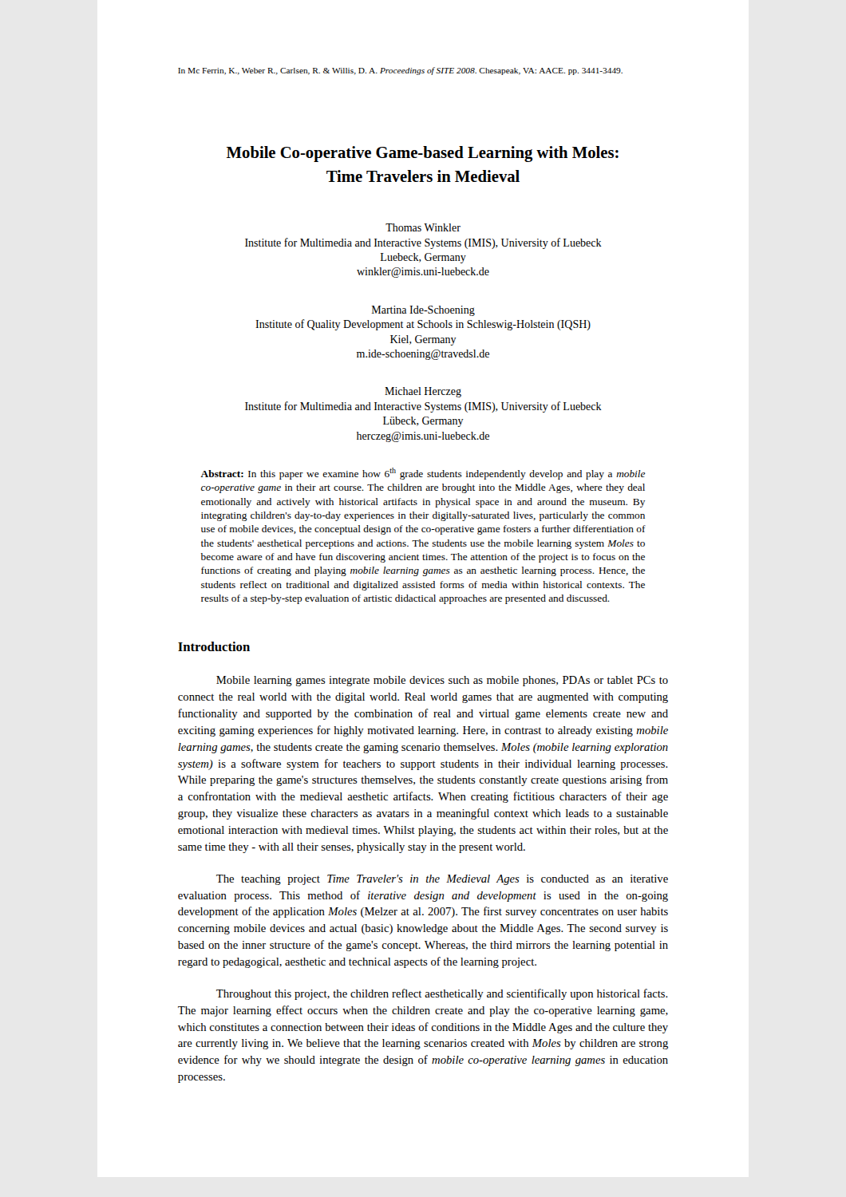In Mc Ferrin, K., Weber R., Carlsen, R. & Willis, D. A. Proceedings of SITE 2008. Chesapeak, VA: AACE. pp. 3441-3449.
Mobile Co-operative Game-based Learning with Moles:
Time Travelers in Medieval
Thomas Winkler Institute for Multimedia and Interactive Systems (IMIS), University of Luebeck
Luebeck, Germany
winkler@imis.uni-luebeck.de
Martina Ide-Schoening Institute of Quality Development at Schools in Schleswig-Holstein (IQSH)
Kiel, Germany
m.ide-schoening@travedsl.de
Michael Herczeg Institute for Multimedia and Interactive Systems (IMIS), University of Luebeck
Lübeck, Germany
herczeg@imis.uni-luebeck.de
Abstract: In this paper we examine how 6th grade students independently develop and play a mobile co-operative game in their art course. The children are brought into the Middle Ages, where they deal emotionally and actively with historical artifacts in physical space in and around the museum. By integrating children's day-to-day experiences in their digitally-saturated lives, particularly the common use of mobile devices, the conceptual design of the co-operative game fosters a further differentiation of the students' aesthetical perceptions and actions. The students use the mobile learning system Moles to become aware of and have fun discovering ancient times. The attention of the project is to focus on the functions of creating and playing mobile learning games as an aesthetic learning process. Hence, the students reflect on traditional and digitalized assisted forms of media within historical contexts. The results of a step-by-step evaluation of artistic didactical approaches are presented and discussed.
Introduction
Mobile learning games integrate mobile devices such as mobile phones, PDAs or tablet PCs to connect the real world with the digital world. Real world games that are augmented with computing functionality and supported by the combination of real and virtual game elements create new and exciting gaming experiences for highly motivated learning. Here, in contrast to already existing mobile learning games, the students create the gaming scenario themselves. Moles (mobile learning exploration system) is a software system for teachers to support students in their individual learning processes. While preparing the game's structures themselves, the students constantly create questions arising from a confrontation with the medieval aesthetic artifacts. When creating fictitious characters of their age group, they visualize these characters as avatars in a meaningful context which leads to a sustainable emotional interaction with medieval times. Whilst playing, the students act within their roles, but at the same time they - with all their senses, physically stay in the present world.
The teaching project Time Traveler's in the Medieval Ages is conducted as an iterative evaluation process. This method of iterative design and development is used in the on-going development of the application Moles (Melzer at al. 2007). The first survey concentrates on user habits concerning mobile devices and actual (basic) knowledge about the Middle Ages. The second survey is based on the inner structure of the game's concept. Whereas, the third mirrors the learning potential in regard to pedagogical, aesthetic and technical aspects of the learning project.
Throughout this project, the children reflect aesthetically and scientifically upon historical facts. The major learning effect occurs when the children create and play the co-operative learning game, which constitutes a connection between their ideas of conditions in the Middle Ages and the culture they are currently living in. We believe that the learning scenarios created with Moles by children are strong evidence for why we should integrate the design of mobile co-operative learning games in education processes.